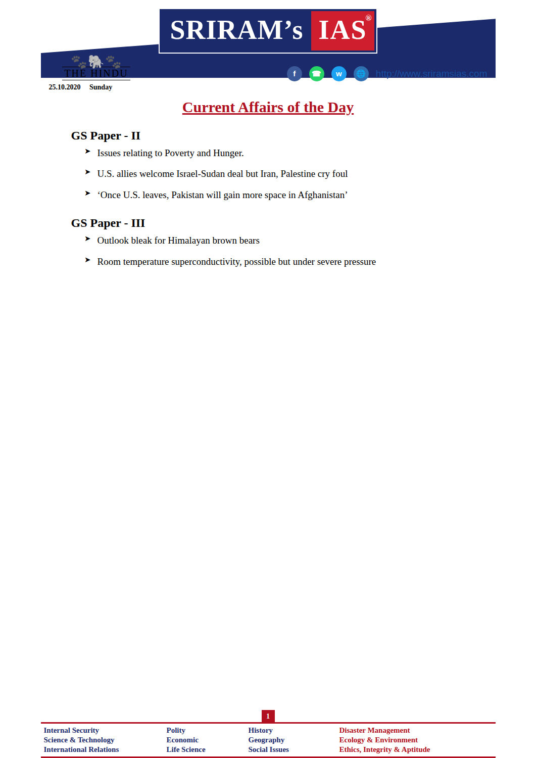SRIRAM’s
IAS®
🐾🐘🐾
THE HINDU
25.10.2020 Sunday
f ☎ w 🌐 http://www.sriramsias.com
Current Affairs of the Day
GS Paper - II
Issues relating to Poverty and Hunger.
U.S. allies welcome Israel-Sudan deal but Iran, Palestine cry foul
‘Once U.S. leaves, Pakistan will gain more space in Afghanistan’
GS Paper - III
Outlook bleak for Himalayan brown bears
Room temperature superconductivity, possible but under severe pressure
1
| Internal Security | Polity | History | Disaster Management |
| Science & Technology | Economic | Geography | Ecology & Environment |
| International Relations | Life Science | Social Issues | Ethics, Integrity & Aptitude |